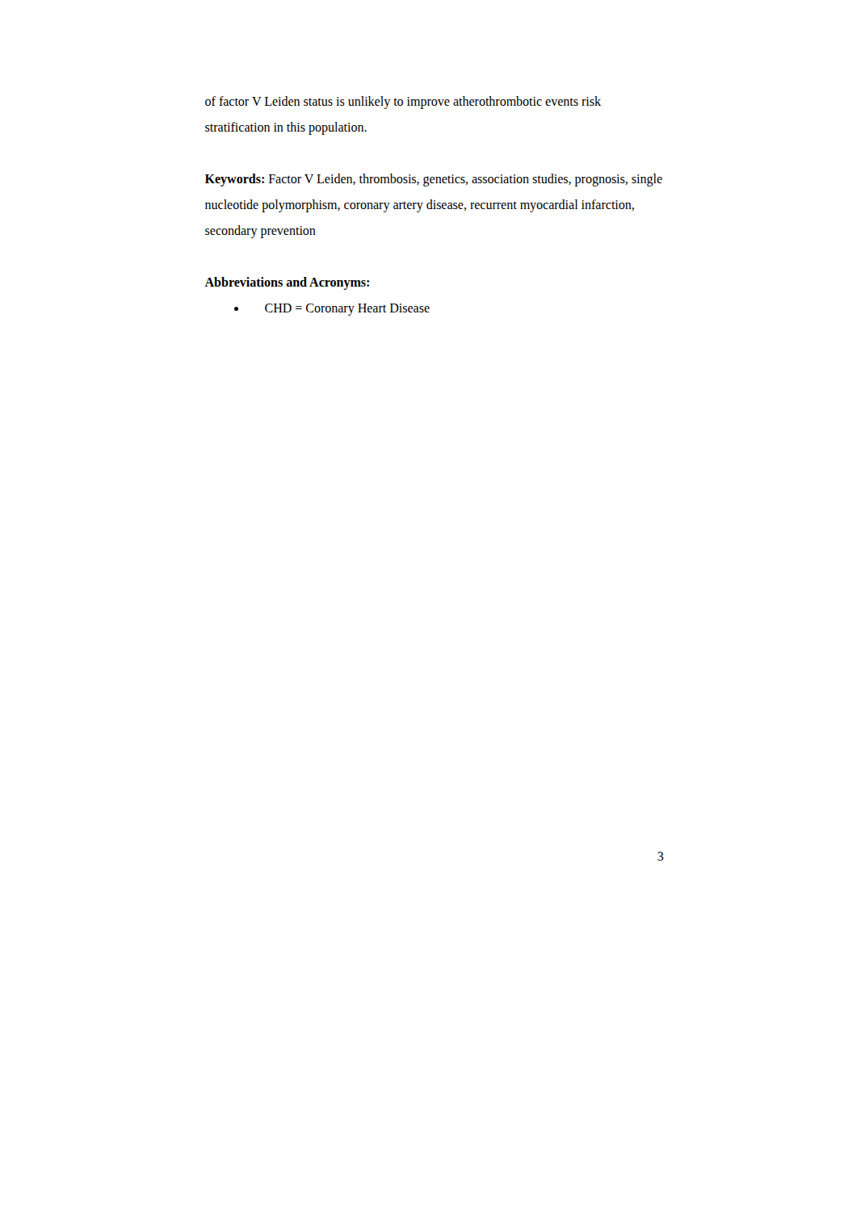of factor V Leiden status is unlikely to improve atherothrombotic events risk stratification in this population.
Keywords: Factor V Leiden, thrombosis, genetics, association studies, prognosis, single nucleotide polymorphism, coronary artery disease, recurrent myocardial infarction, secondary prevention
Abbreviations and Acronyms:
CHD = Coronary Heart Disease
3